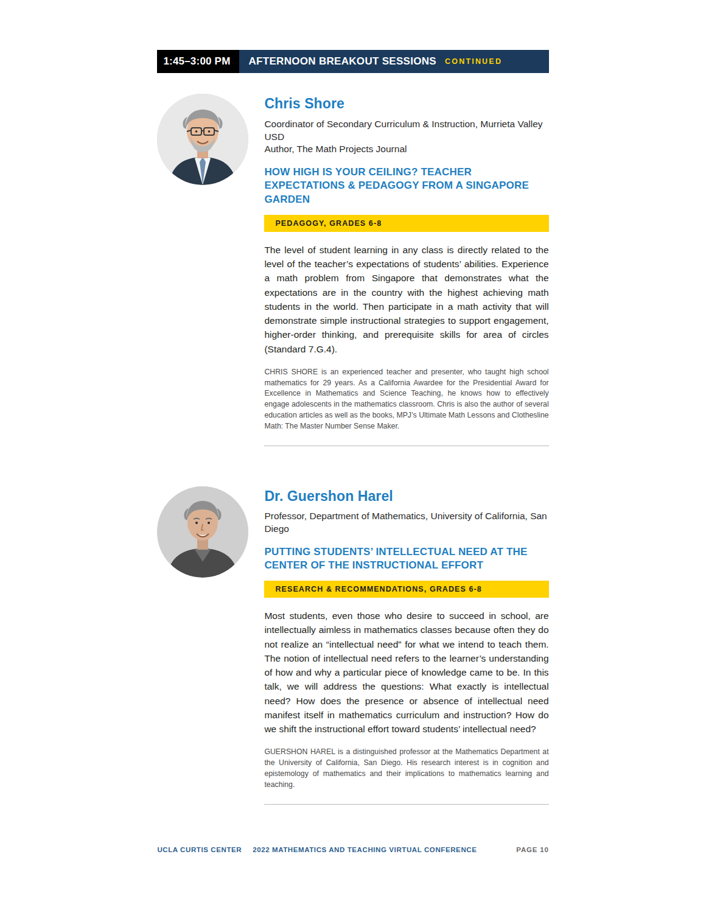1:45–3:00 PM
AFTERNOON BREAKOUT SESSIONS CONTINUED
Chris Shore
Coordinator of Secondary Curriculum & Instruction, Murrieta Valley USD
Author, The Math Projects Journal
How high is your ceiling? Teacher expectations & pedagogy from a Singapore garden
PEDAGOGY, GRADES 6-8
The level of student learning in any class is directly related to the level of the teacher’s expectations of students’ abilities. Experience a math problem from Singapore that demonstrates what the expectations are in the country with the highest achieving math students in the world. Then participate in a math activity that will demonstrate simple instructional strategies to support engagement, higher-order thinking, and prerequisite skills for area of circles (Standard 7.G.4).
CHRIS SHORE is an experienced teacher and presenter, who taught high school mathematics for 29 years. As a California Awardee for the Presidential Award for Excellence in Mathematics and Science Teaching, he knows how to effectively engage adolescents in the mathematics classroom. Chris is also the author of several education articles as well as the books, MPJ’s Ultimate Math Lessons and Clothesline Math: The Master Number Sense Maker.
Dr. Guershon Harel
Professor, Department of Mathematics, University of California, San Diego
Putting students’ intellectual need at the center of the instructional effort
RESEARCH & RECOMMENDATIONS, GRADES 6-8
Most students, even those who desire to succeed in school, are intellectually aimless in mathematics classes because often they do not realize an “intellectual need” for what we intend to teach them. The notion of intellectual need refers to the learner’s understanding of how and why a particular piece of knowledge came to be. In this talk, we will address the questions: What exactly is intellectual need? How does the presence or absence of intellectual need manifest itself in mathematics curriculum and instruction? How do we shift the instructional effort toward students’ intellectual need?
GUERSHON HAREL is a distinguished professor at the Mathematics Department at the University of California, San Diego. His research interest is in cognition and epistemology of mathematics and their implications to mathematics learning and teaching.
UCLA CURTIS CENTER 2022 MATHEMATICS AND TEACHING VIRTUAL CONFERENCE PAGE 10